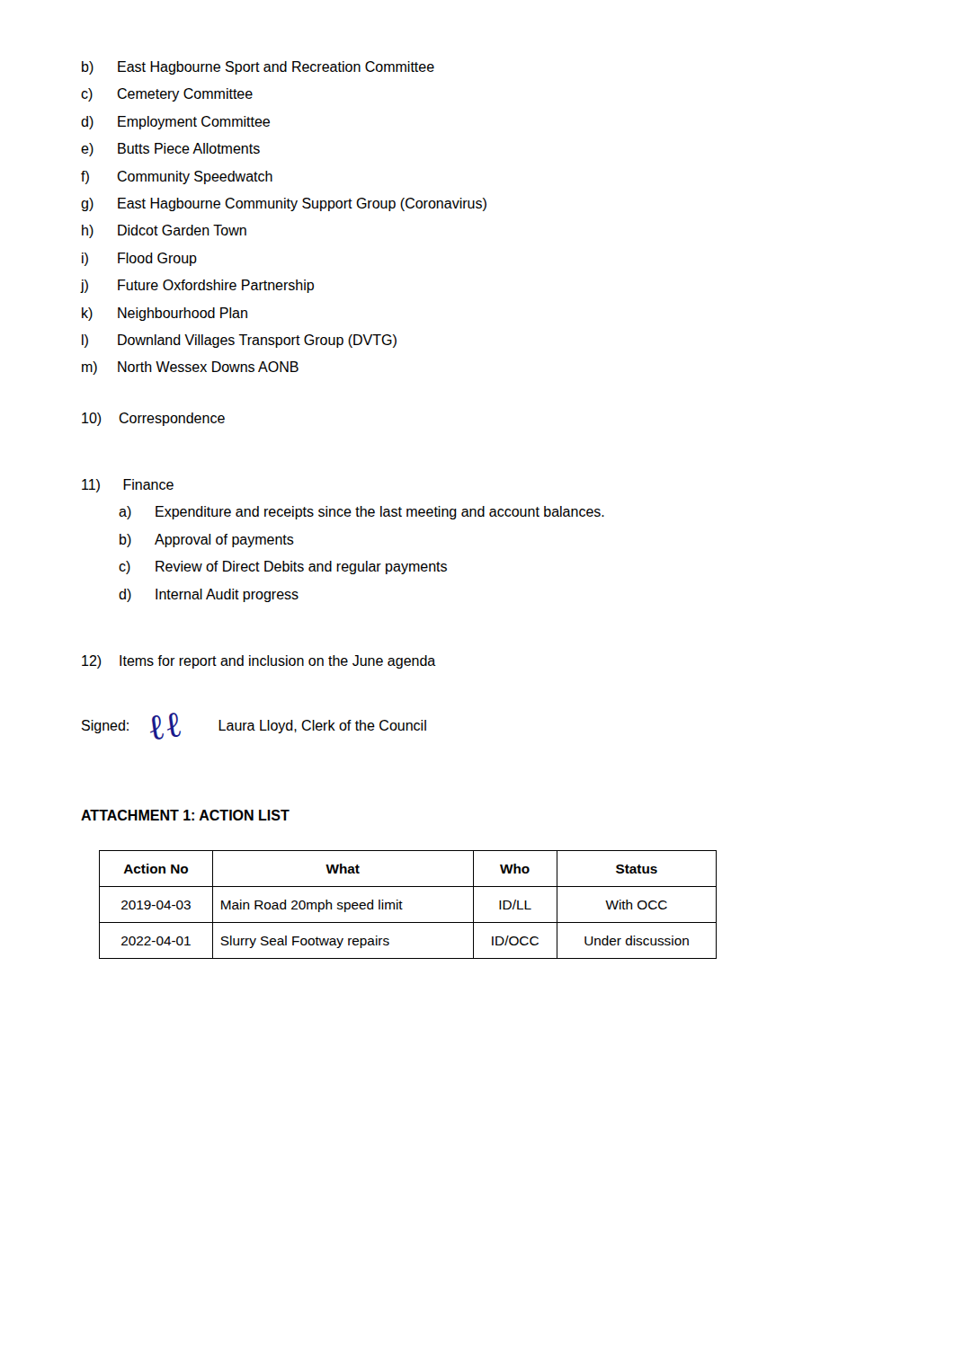b) East Hagbourne Sport and Recreation Committee
c) Cemetery Committee
d) Employment Committee
e) Butts Piece Allotments
f) Community Speedwatch
g) East Hagbourne Community Support Group (Coronavirus)
h) Didcot Garden Town
i) Flood Group
j) Future Oxfordshire Partnership
k) Neighbourhood Plan
l) Downland Villages Transport Group (DVTG)
m) North Wessex Downs AONB
10) Correspondence
11) Finance
a) Expenditure and receipts since the last meeting and account balances.
b) Approval of payments
c) Review of Direct Debits and regular payments
d) Internal Audit progress
12) Items for report and inclusion on the June agenda
Signed: ℓℓ Laura Lloyd, Clerk of the Council
ATTACHMENT 1: ACTION LIST
| Action No | What | Who | Status |
| --- | --- | --- | --- |
| 2019-04-03 | Main Road 20mph speed limit | ID/LL | With OCC |
| 2022-04-01 | Slurry Seal Footway repairs | ID/OCC | Under discussion |